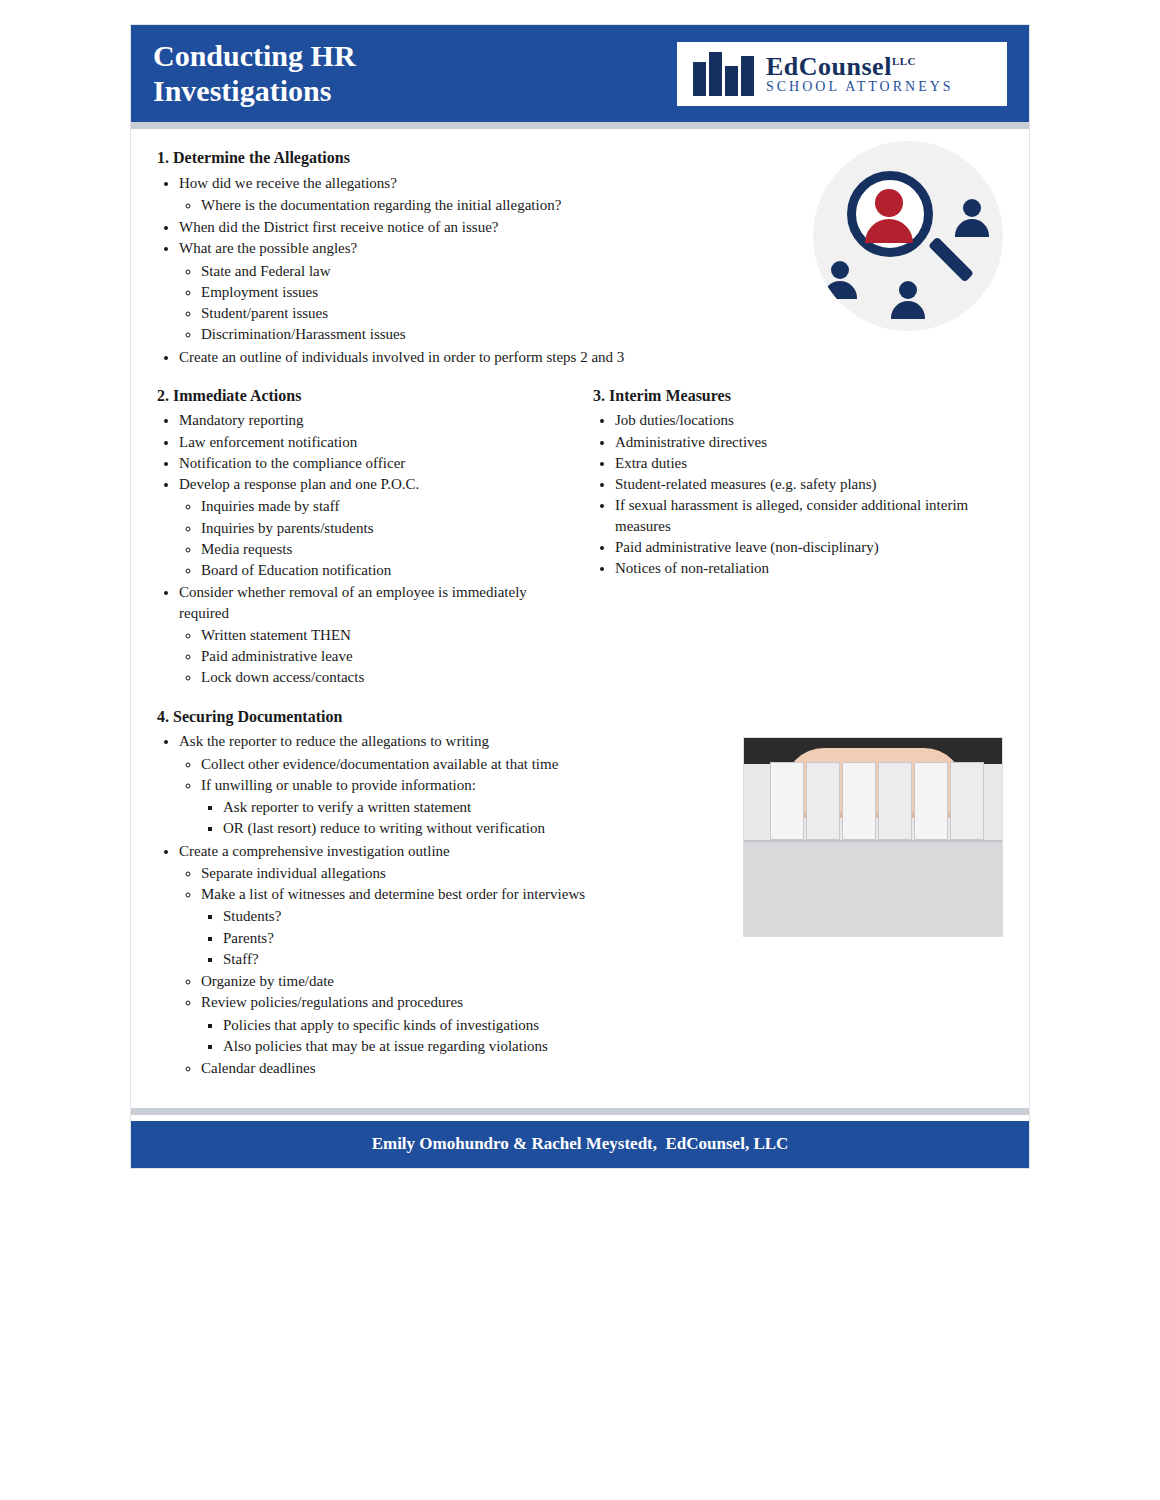Conducting HR
Investigations
EdCounselLLC
School Attorneys
1. Determine the Allegations
How did we receive the allegations?
Where is the documentation regarding the initial allegation?
When did the District first receive notice of an issue?
What are the possible angles?
State and Federal law
Employment issues
Student/parent issues
Discrimination/Harassment issues
Create an outline of individuals involved in order to perform steps 2 and 3
2. Immediate Actions
Mandatory reporting
Law enforcement notification
Notification to the compliance officer
Develop a response plan and one P.O.C.
Inquiries made by staff
Inquiries by parents/students
Media requests
Board of Education notification
Consider whether removal of an employee is immediately required
Written statement THEN
Paid administrative leave
Lock down access/contacts
3. Interim Measures
Job duties/locations
Administrative directives
Extra duties
Student-related measures (e.g. safety plans)
If sexual harassment is alleged, consider additional interim measures
Paid administrative leave (non-disciplinary)
Notices of non-retaliation
4. Securing Documentation
Ask the reporter to reduce the allegations to writing
Collect other evidence/documentation available at that time
If unwilling or unable to provide information:
Ask reporter to verify a written statement
OR (last resort) reduce to writing without verification
Create a comprehensive investigation outline
Separate individual allegations
Make a list of witnesses and determine best order for interviews
Students?
Parents?
Staff?
Organize by time/date
Review policies/regulations and procedures
Policies that apply to specific kinds of investigations
Also policies that may be at issue regarding violations
Calendar deadlines
Emily Omohundro & Rachel Meystedt, EdCounsel, LLC